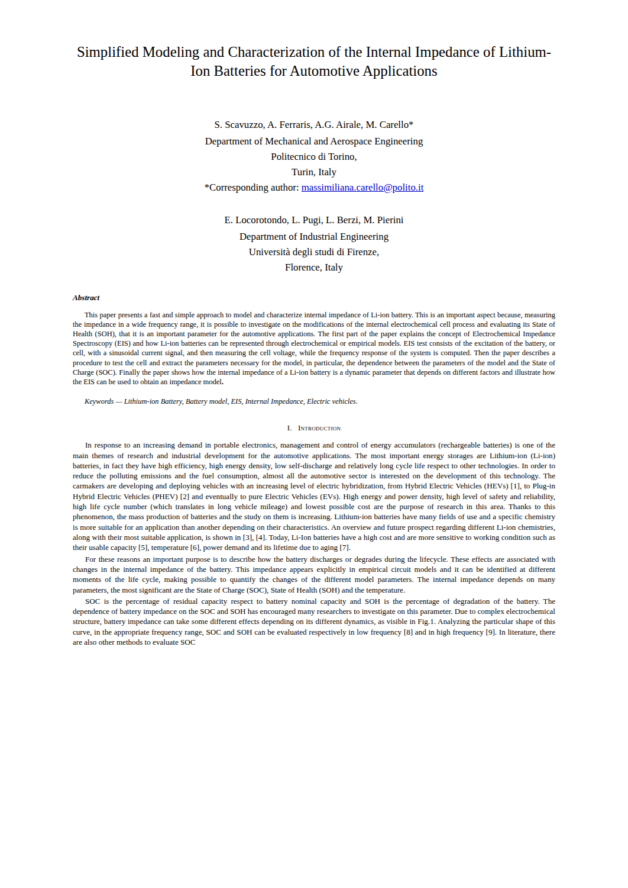Simplified Modeling and Characterization of the Internal Impedance of Lithium-Ion Batteries for Automotive Applications
S. Scavuzzo, A. Ferraris, A.G. Airale, M. Carello*
Department of Mechanical and Aerospace Engineering
Politecnico di Torino,
Turin, Italy
*Corresponding author: massimiliana.carello@polito.it
E. Locorotondo, L. Pugi, L. Berzi, M. Pierini
Department of Industrial Engineering
Università degli studi di Firenze,
Florence, Italy
Abstract
This paper presents a fast and simple approach to model and characterize internal impedance of Li-ion battery. This is an important aspect because, measuring the impedance in a wide frequency range, it is possible to investigate on the modifications of the internal electrochemical cell process and evaluating its State of Health (SOH), that it is an important parameter for the automotive applications. The first part of the paper explains the concept of Electrochemical Impedance Spectroscopy (EIS) and how Li-ion batteries can be represented through electrochemical or empirical models. EIS test consists of the excitation of the battery, or cell, with a sinusoidal current signal, and then measuring the cell voltage, while the frequency response of the system is computed. Then the paper describes a procedure to test the cell and extract the parameters necessary for the model, in particular, the dependence between the parameters of the model and the State of Charge (SOC). Finally the paper shows how the internal impedance of a Li-ion battery is a dynamic parameter that depends on different factors and illustrate how the EIS can be used to obtain an impedance model.
Keywords — Lithium-ion Battery, Battery model, EIS, Internal Impedance, Electric vehicles.
I. Introduction
In response to an increasing demand in portable electronics, management and control of energy accumulators (rechargeable batteries) is one of the main themes of research and industrial development for the automotive applications. The most important energy storages are Lithium-ion (Li-ion) batteries, in fact they have high efficiency, high energy density, low self-discharge and relatively long cycle life respect to other technologies. In order to reduce the polluting emissions and the fuel consumption, almost all the automotive sector is interested on the development of this technology. The carmakers are developing and deploying vehicles with an increasing level of electric hybridization, from Hybrid Electric Vehicles (HEVs) [1], to Plug-in Hybrid Electric Vehicles (PHEV) [2] and eventually to pure Electric Vehicles (EVs). High energy and power density, high level of safety and reliability, high life cycle number (which translates in long vehicle mileage) and lowest possible cost are the purpose of research in this area. Thanks to this phenomenon, the mass production of batteries and the study on them is increasing. Lithium-ion batteries have many fields of use and a specific chemistry is more suitable for an application than another depending on their characteristics. An overview and future prospect regarding different Li-ion chemistries, along with their most suitable application, is shown in [3], [4]. Today, Li-Ion batteries have a high cost and are more sensitive to working condition such as their usable capacity [5], temperature [6], power demand and its lifetime due to aging [7].
For these reasons an important purpose is to describe how the battery discharges or degrades during the lifecycle. These effects are associated with changes in the internal impedance of the battery. This impedance appears explicitly in empirical circuit models and it can be identified at different moments of the life cycle, making possible to quantify the changes of the different model parameters. The internal impedance depends on many parameters, the most significant are the State of Charge (SOC), State of Health (SOH) and the temperature.
SOC is the percentage of residual capacity respect to battery nominal capacity and SOH is the percentage of degradation of the battery. The dependence of battery impedance on the SOC and SOH has encouraged many researchers to investigate on this parameter. Due to complex electrochemical structure, battery impedance can take some different effects depending on its different dynamics, as visible in Fig.1. Analyzing the particular shape of this curve, in the appropriate frequency range, SOC and SOH can be evaluated respectively in low frequency [8] and in high frequency [9]. In literature, there are also other methods to evaluate SOC